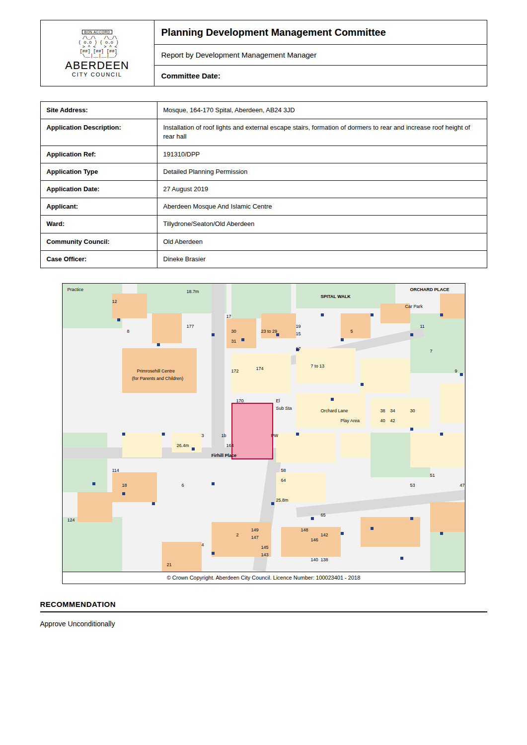| BON ACCORD /\_/\ /\_/\ ( o.o ) ( o.o ) > ^ < > ^ < [##] [##] [##] \__/__/__/__/ ABERDEEN CITY COUNCIL | Planning Development Management Committee |
| Report by Development Management Manager |
| Committee Date: |
| Site Address: | Mosque, 164-170 Spital, Aberdeen, AB24 3JD |
| Application Description: | Installation of roof lights and external escape stairs, formation of dormers to rear and increase roof height of rear hall |
| Application Ref: | 191310/DPP |
| Application Type | Detailed Planning Permission |
| Application Date: | 27 August 2019 |
| Applicant: | Aberdeen Mosque And Islamic Centre |
| Ward: | Tillydrone/Seaton/Old Aberdeen |
| Community Council: | Old Aberdeen |
| Case Officer: | Dineke Brasier |
Practice
12
18.7m
17
30
31
23 to 29
19
15
17
7 to 13
5
11
10
9
7
SPITAL WALK
ORCHARD PLACE
Car Park
8
177
172
174
170
El
Sub Sta
Orchard Lane
Play Area
164
PW
Primrosehill Centre
(for Parents and Children)
26.4m
3
1b
Firhill Place
114
18
124
6
58
64
25.8m
65
148
146
142
149
147
145
143
2
4
21
138
140
38
34
40
42
30
51
53
47
51
9
© Crown Copyright. Aberdeen City Council. Licence Number: 100023401 - 2018
RECOMMENDATION
Approve Unconditionally